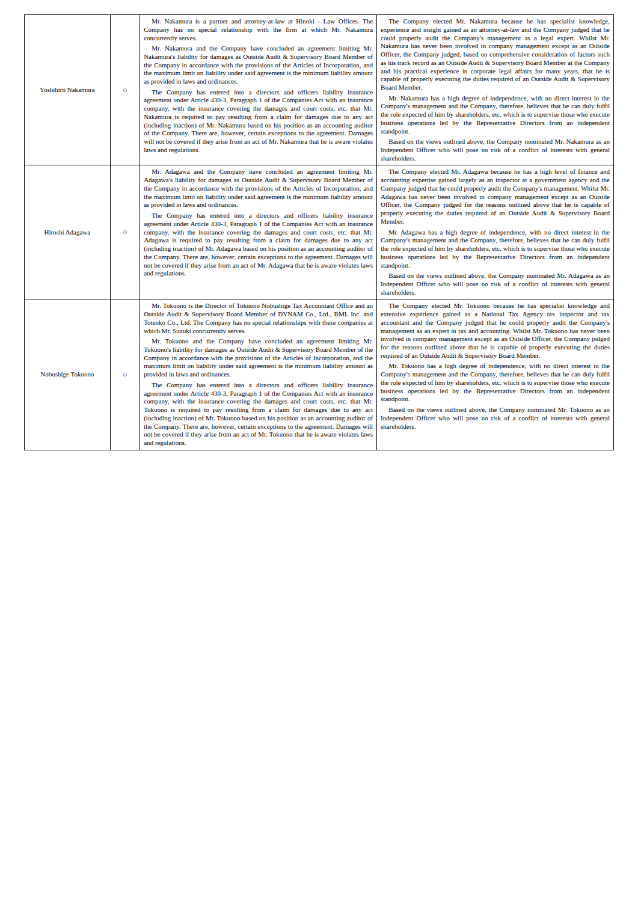| Yoshihiro Nakamura | ○ | Mr. Nakamura is a partner and attorney-at-law at Hinoki - Law Offices. The Company has no special relationship with the firm at which Mr. Nakamura concurrently serves. Mr. Nakamura and the Company have concluded an agreement limiting Mr. Nakamura's liability for damages as Outside Audit & Supervisory Board Member of the Company in accordance with the provisions of the Articles of Incorporation, and the maximum limit on liability under said agreement is the minimum liability amount as provided in laws and ordinances. The Company has entered into a directors and officers liability insurance agreement under Article 430-3, Paragraph 1 of the Companies Act with an insurance company, with the insurance covering the damages and court costs, etc. that Mr. Nakamura is required to pay resulting from a claim for damages due to any act (including inaction) of Mr. Nakamura based on his position as an accounting auditor of the Company. There are, however, certain exceptions to the agreement. Damages will not be covered if they arise from an act of Mr. Nakamura that he is aware violates laws and regulations. | The Company elected Mr. Nakamura because he has specialist knowledge, experience and insight gained as an attorney-at-law and the Company judged that he could properly audit the Company's management as a legal expert. Whilst Mr. Nakamura has never been involved in company management except as an Outside Officer, the Company judged, based on comprehensive consideration of factors such as his track record as an Outside Audit & Supervisory Board Member at the Company and his practical experience in corporate legal affairs for many years, that he is capable of properly executing the duties required of an Outside Audit & Supervisory Board Member. Mr. Nakamura has a high degree of independence, with no direct interest in the Company's management and the Company, therefore, believes that he can duly fulfil the role expected of him by shareholders, etc. which is to supervise those who execute business operations led by the Representative Directors from an independent standpoint. Based on the views outlined above, the Company nominated Mr. Nakamura as an Independent Officer who will pose no risk of a conflict of interests with general shareholders. |
| Hiroshi Adagawa | ○ | Mr. Adagawa and the Company have concluded an agreement limiting Mr. Adagawa's liability for damages as Outside Audit & Supervisory Board Member of the Company in accordance with the provisions of the Articles of Incorporation, and the maximum limit on liability under said agreement is the minimum liability amount as provided in laws and ordinances. The Company has entered into a directors and officers liability insurance agreement under Article 430-3, Paragraph 1 of the Companies Act with an insurance company, with the insurance covering the damages and court costs, etc. that Mr. Adagawa is required to pay resulting from a claim for damages due to any act (including inaction) of Mr. Adagawa based on his position as an accounting auditor of the Company. There are, however, certain exceptions to the agreement. Damages will not be covered if they arise from an act of Mr. Adagawa that he is aware violates laws and regulations. | The Company elected Mr. Adagawa because he has a high level of finance and accounting expertise gained largely as an inspector at a government agency and the Company judged that he could properly audit the Company's management. Whilst Mr. Adagawa has never been involved in company management except as an Outside Officer, the Company judged for the reasons outlined above that he is capable of properly executing the duties required of an Outside Audit & Supervisory Board Member. Mr. Adagawa has a high degree of independence, with no direct interest in the Company's management and the Company, therefore, believes that he can duly fulfil the role expected of him by shareholders, etc. which is to supervise those who execute business operations led by the Representative Directors from an independent standpoint. Based on the views outlined above, the Company nominated Mr. Adagawa as an Independent Officer who will pose no risk of a conflict of interests with general shareholders. |
| Nobushige Tokuono | ○ | Mr. Tokuono is the Director of Tokuono Nobushige Tax Accountant Office and an Outside Audit & Supervisory Board Member of DYNAM Co., Ltd., BML Inc. and Totenko Co., Ltd. The Company has no special relationships with these companies at which Mr. Suzuki concurrently serves. Mr. Tokuono and the Company have concluded an agreement limiting Mr. Tokuono's liability for damages as Outside Audit & Supervisory Board Member of the Company in accordance with the provisions of the Articles of Incorporation, and the maximum limit on liability under said agreement is the minimum liability amount as provided in laws and ordinances. The Company has entered into a directors and officers liability insurance agreement under Article 430-3, Paragraph 1 of the Companies Act with an insurance company, with the insurance covering the damages and court costs, etc. that Mr. Tokuono is required to pay resulting from a claim for damages due to any act (including inaction) of Mr. Tokuono based on his position as an accounting auditor of the Company. There are, however, certain exceptions to the agreement. Damages will not be covered if they arise from an act of Mr. Tokuono that he is aware violates laws and regulations. | The Company elected Mr. Tokuono because he has specialist knowledge and extensive experience gained as a National Tax Agency tax inspector and tax accountant and the Company judged that he could properly audit the Company's management as an expert in tax and accounting. Whilst Mr. Tokuono has never been involved in company management except as an Outside Officer, the Company judged for the reasons outlined above that he is capable of properly executing the duties required of an Outside Audit & Supervisory Board Member. Mr. Tokuono has a high degree of independence, with no direct interest in the Company's management and the Company, therefore, believes that he can duly fulfil the role expected of him by shareholders, etc. which is to supervise those who execute business operations led by the Representative Directors from an independent standpoint. Based on the views outlined above, the Company nominated Mr. Tokuono as an Independent Officer who will pose no risk of a conflict of interests with general shareholders. |